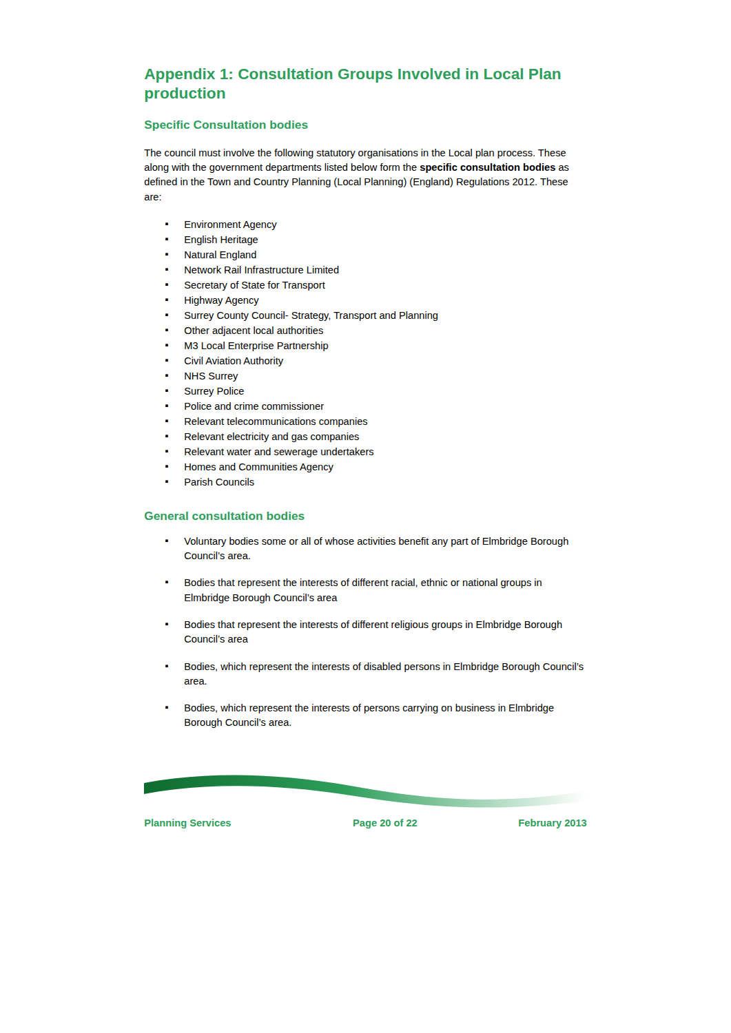Appendix 1: Consultation Groups Involved in Local Plan production
Specific Consultation bodies
The council must involve the following statutory organisations in the Local plan process. These along with the government departments listed below form the specific consultation bodies as defined in the Town and Country Planning (Local Planning) (England) Regulations 2012. These are:
Environment Agency
English Heritage
Natural England
Network Rail Infrastructure Limited
Secretary of State for Transport
Highway Agency
Surrey County Council- Strategy, Transport and Planning
Other adjacent local authorities
M3 Local Enterprise Partnership
Civil Aviation Authority
NHS Surrey
Surrey Police
Police and crime commissioner
Relevant telecommunications companies
Relevant electricity and gas companies
Relevant water and sewerage undertakers
Homes and Communities Agency
Parish Councils
General consultation bodies
Voluntary bodies some or all of whose activities benefit any part of Elmbridge Borough Council’s area.
Bodies that represent the interests of different racial, ethnic or national groups in Elmbridge Borough Council’s area
Bodies that represent the interests of different religious groups in Elmbridge Borough Council’s area
Bodies, which represent the interests of disabled persons in Elmbridge Borough Council’s area.
Bodies, which represent the interests of persons carrying on business in Elmbridge Borough Council’s area.
Planning Services Page 20 of 22 February 2013